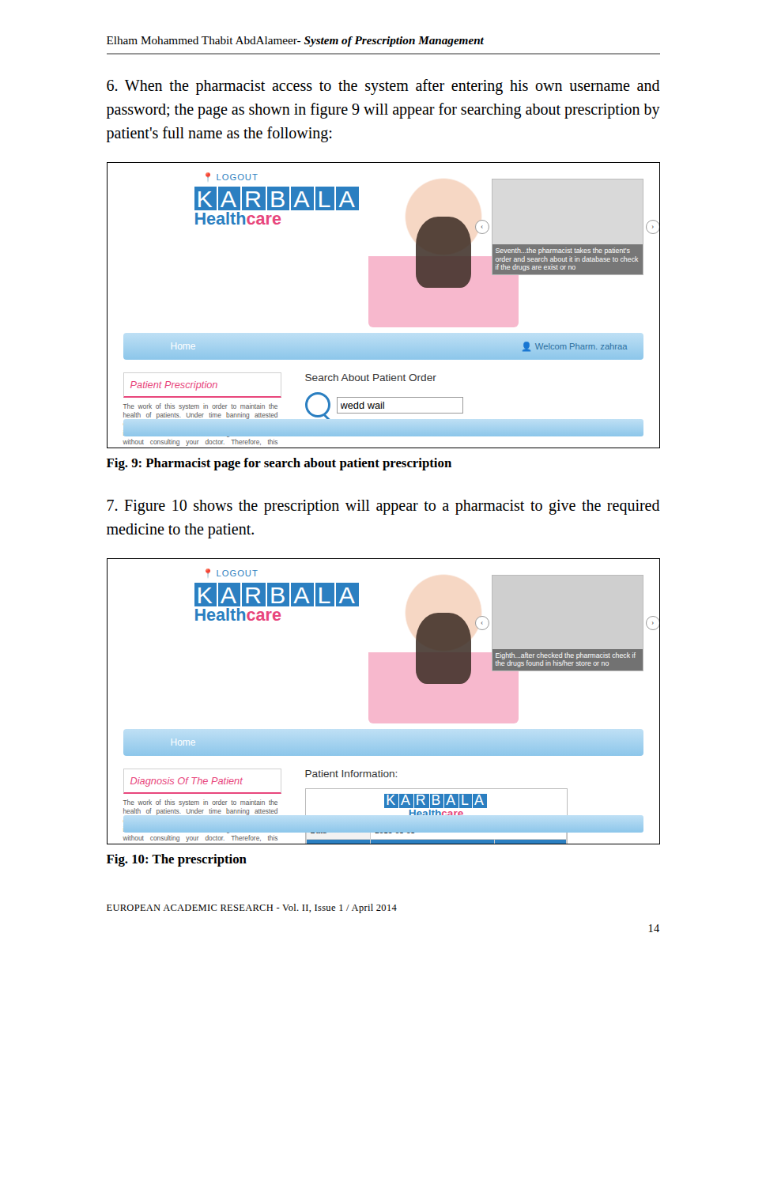Elham Mohammed Thabit AbdAlameer- System of Prescription Management
6. When the pharmacist access to the system after entering his own username and password; the page as shown in figure 9 will appear for searching about prescription by patient's full name as the following:
LOGOUT
KARBALA
Healthcare
‹
›
Seventh...the pharmacist takes the patient's order and search about it in database to check if the drugs are exist or no
Home
Welcom Pharm. zahraa
Patient Prescription
The work of this system in order to maintain the health of patients. Under time banning attested cases is many health caused by handling of indiscriminate or excessive or unregulated treatment without consulting your doctor. Therefore, this system requires consulting a doctor and Exchange treatment by Chiddia who shall ensure cashed by your doctor, and this guarantee no consumption of treatment, but healthy.
Search About Patient Order
Fig. 9: Pharmacist page for search about patient prescription
7. Figure 10 shows the prescription will appear to a pharmacist to give the required medicine to the patient.
LOGOUT
KARBALA
Healthcare
‹
›
Eighth...after checked the pharmacist check if the drugs found in his/her store or no
Home
Diagnosis Of The Patient
The work of this system in order to maintain the health of patients. Under time banning attested cases is many health caused by handling of indiscriminate or excessive or unregulated treatment without consulting your doctor. Therefore, this system requires consulting a doctor and Exchange treatment by Chiddia who shall ensure cashed by your doctor, and this guarantee no consumption of treatment, but healthy.
Patient Information:
KARBALA
Healthcare
| Date | 2013-05-05 |
| Medicine | Medicine Procedure | Frequency |
| cancgesic | tablet | 3 |
Fig. 10: The prescription
EUROPEAN ACADEMIC RESEARCH - Vol. II, Issue 1 / April 2014
14